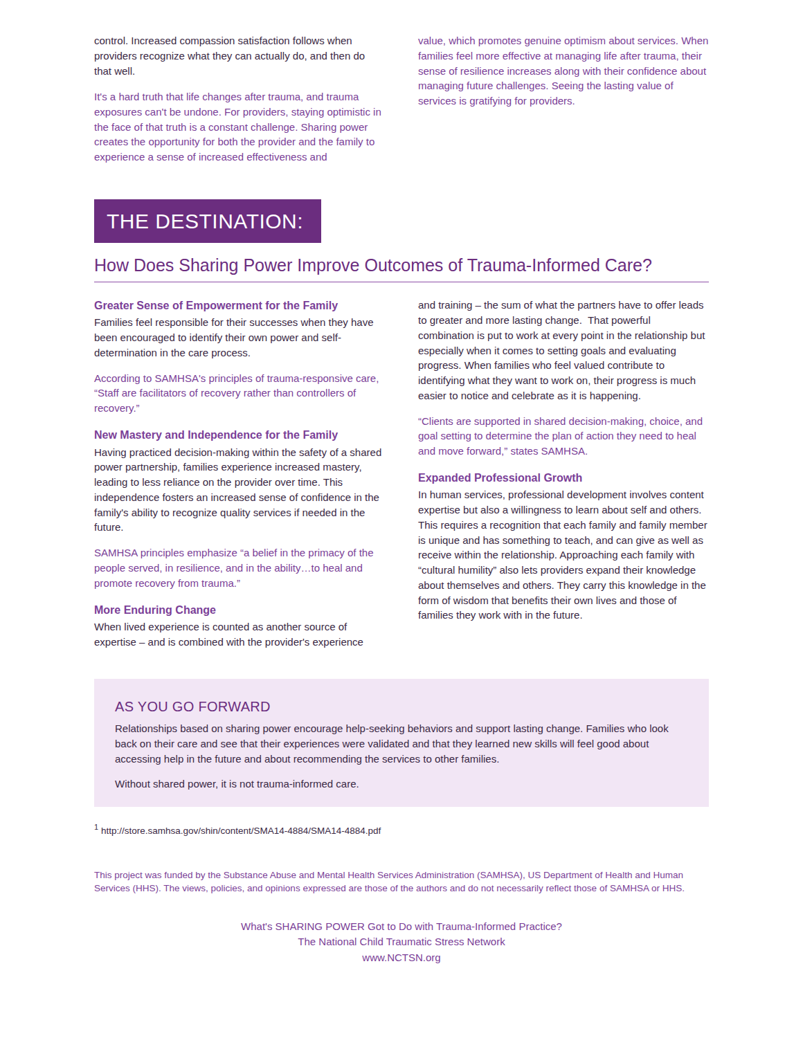control. Increased compassion satisfaction follows when providers recognize what they can actually do, and then do that well.
It's a hard truth that life changes after trauma, and trauma exposures can't be undone. For providers, staying optimistic in the face of that truth is a constant challenge. Sharing power creates the opportunity for both the provider and the family to experience a sense of increased effectiveness and
value, which promotes genuine optimism about services. When families feel more effective at managing life after trauma, their sense of resilience increases along with their confidence about managing future challenges. Seeing the lasting value of services is gratifying for providers.
THE DESTINATION:
How Does Sharing Power Improve Outcomes of Trauma-Informed Care?
Greater Sense of Empowerment for the Family
Families feel responsible for their successes when they have been encouraged to identify their own power and self-determination in the care process.
According to SAMHSA's principles of trauma-responsive care, “Staff are facilitators of recovery rather than controllers of recovery.”
New Mastery and Independence for the Family
Having practiced decision-making within the safety of a shared power partnership, families experience increased mastery, leading to less reliance on the provider over time. This independence fosters an increased sense of confidence in the family's ability to recognize quality services if needed in the future.
SAMHSA principles emphasize “a belief in the primacy of the people served, in resilience, and in the ability…to heal and promote recovery from trauma.”
More Enduring Change
When lived experience is counted as another source of expertise – and is combined with the provider's experience
and training – the sum of what the partners have to offer leads to greater and more lasting change. That powerful combination is put to work at every point in the relationship but especially when it comes to setting goals and evaluating progress. When families who feel valued contribute to identifying what they want to work on, their progress is much easier to notice and celebrate as it is happening.
“Clients are supported in shared decision-making, choice, and goal setting to determine the plan of action they need to heal and move forward,” states SAMHSA.
Expanded Professional Growth
In human services, professional development involves content expertise but also a willingness to learn about self and others. This requires a recognition that each family and family member is unique and has something to teach, and can give as well as receive within the relationship. Approaching each family with “cultural humility” also lets providers expand their knowledge about themselves and others. They carry this knowledge in the form of wisdom that benefits their own lives and those of families they work with in the future.
AS YOU GO FORWARD
Relationships based on sharing power encourage help-seeking behaviors and support lasting change. Families who look back on their care and see that their experiences were validated and that they learned new skills will feel good about accessing help in the future and about recommending the services to other families.
Without shared power, it is not trauma-informed care.
1 http://store.samhsa.gov/shin/content/SMA14-4884/SMA14-4884.pdf
This project was funded by the Substance Abuse and Mental Health Services Administration (SAMHSA), US Department of Health and Human Services (HHS). The views, policies, and opinions expressed are those of the authors and do not necessarily reflect those of SAMHSA or HHS.
What's SHARING POWER Got to Do with Trauma-Informed Practice?
The National Child Traumatic Stress Network
www.NCTSN.org